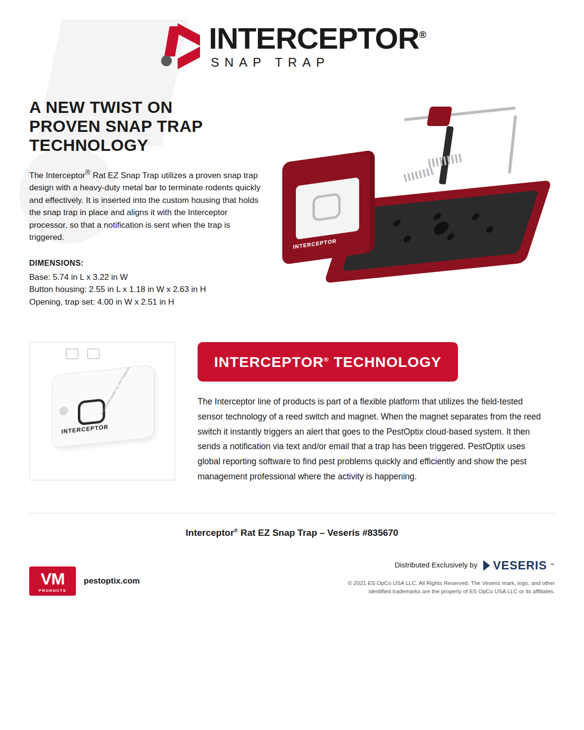INTERCEPTOR®
SNAP TRAP
A New Twist on
Proven Snap Trap
Technology
The Interceptor® Rat EZ Snap Trap utilizes a proven snap trap design with a heavy-duty metal bar to terminate rodents quickly and effectively. It is inserted into the custom housing that holds the snap trap in place and aligns it with the Interceptor processor, so that a notification is sent when the trap is triggered.
DIMENSIONS:
Base: 5.74 in L x 3.22 in W
Button housing: 2.55 in L x 1.18 in W x 2.63 in H
Opening, trap set: 4.00 in W x 2.51 in H
INTERCEPTOR
©2019 Interceptor by VM Products
INTERCEPTOR
Interceptor® Technology
The Interceptor line of products is part of a flexible platform that utilizes the field-tested sensor technology of a reed switch and magnet. When the magnet separates from the reed switch it instantly triggers an alert that goes to the PestOptix cloud-based system. It then sends a notification via text and/or email that a trap has been triggered. PestOptix uses global reporting software to find pest problems quickly and efficiently and show the pest management professional where the activity is happening.
Interceptor® Rat EZ Snap Trap – Veseris #835670
VM
PRODUCTS
pestoptix.com
Distributed Exclusively by VESERIS™
© 2021 ES OpCo USA LLC. All Rights Reserved. The Veseris mark, logo, and other identified trademarks are the property of ES OpCo USA LLC or its affiliates.